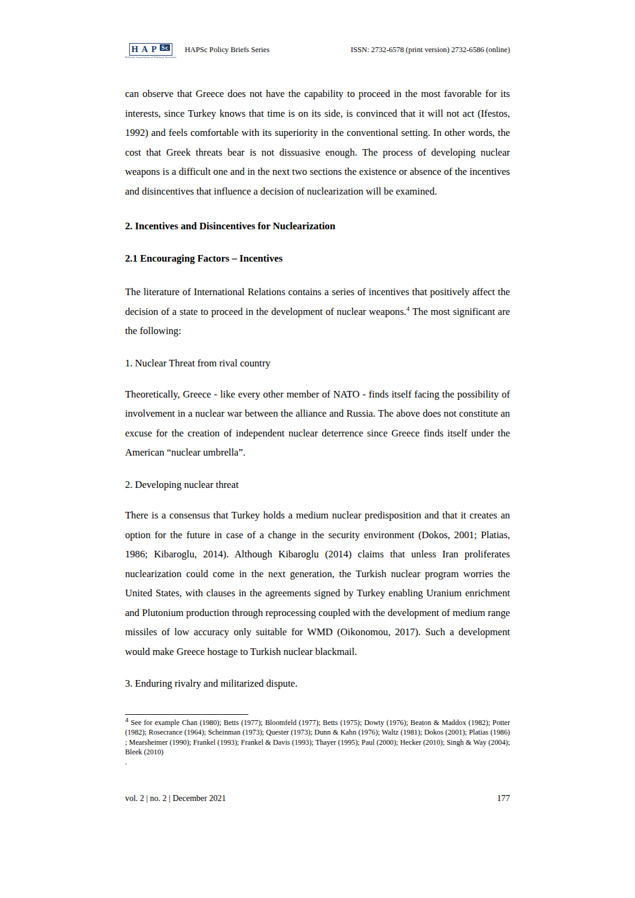H A P Sc
Hellenic Association of Political Scientists
HAPSc Policy Briefs Series
ISSN: 2732-6578 (print version) 2732-6586 (online)
can observe that Greece does not have the capability to proceed in the most favorable for its interests, since Turkey knows that time is on its side, is convinced that it will not act (Ifestos, 1992) and feels comfortable with its superiority in the conventional setting. In other words, the cost that Greek threats bear is not dissuasive enough. The process of developing nuclear weapons is a difficult one and in the next two sections the existence or absence of the incentives and disincentives that influence a decision of nuclearization will be examined.
2. Incentives and Disincentives for Nuclearization
2.1 Encouraging Factors – Incentives
The literature of International Relations contains a series of incentives that positively affect the decision of a state to proceed in the development of nuclear weapons.4 The most significant are the following:
1. Nuclear Threat from rival country
Theoretically, Greece - like every other member of NATO - finds itself facing the possibility of involvement in a nuclear war between the alliance and Russia. The above does not constitute an excuse for the creation of independent nuclear deterrence since Greece finds itself under the American “nuclear umbrella”.
2. Developing nuclear threat
There is a consensus that Turkey holds a medium nuclear predisposition and that it creates an option for the future in case of a change in the security environment (Dokos, 2001; Platias, 1986; Kibaroglu, 2014). Although Kibaroglu (2014) claims that unless Iran proliferates nuclearization could come in the next generation, the Turkish nuclear program worries the United States, with clauses in the agreements signed by Turkey enabling Uranium enrichment and Plutonium production through reprocessing coupled with the development of medium range missiles of low accuracy only suitable for WMD (Oikonomou, 2017). Such a development would make Greece hostage to Turkish nuclear blackmail.
3. Enduring rivalry and militarized dispute.
4 See for example Chan (1980); Betts (1977); Bloomfeld (1977); Betts (1975); Dowty (1976); Beaton & Maddox (1982); Potter (1982); Rosecrance (1964); Scheinman (1973); Quester (1973); Dunn & Kahn (1976); Waltz (1981); Dokos (2001); Platias (1986) ; Mearsheimer (1990); Frankel (1993); Frankel & Davis (1993); Thayer (1995); Paul (2000); Hecker (2010); Singh & Way (2004); Bleek (2010)
.
vol. 2 | no. 2 | December 2021
177